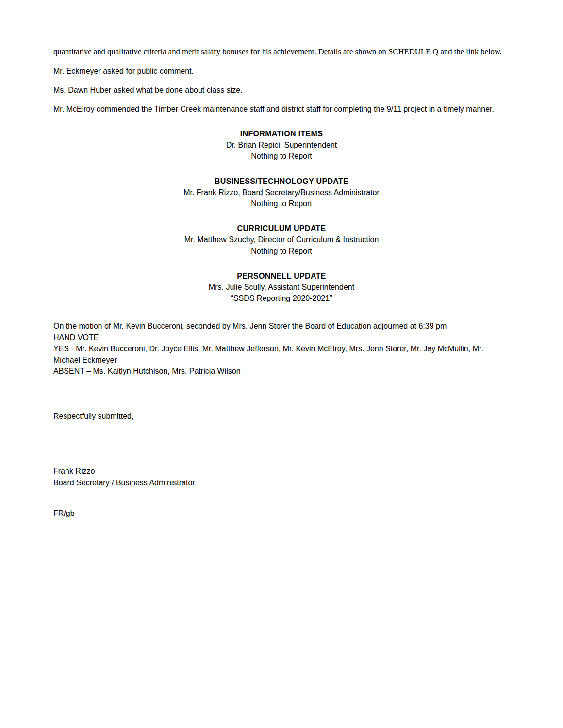quantitative and qualitative criteria and merit salary bonuses for his achievement. Details are shown on SCHEDULE Q and the link below.
Mr. Eckmeyer asked for public comment.
Ms. Dawn Huber asked what be done about class size.
Mr. McElroy commended the Timber Creek maintenance staff and district staff for completing the 9/11 project in a timely manner.
INFORMATION ITEMS
Dr. Brian Repici, Superintendent
Nothing to Report
BUSINESS/TECHNOLOGY UPDATE
Mr. Frank Rizzo, Board Secretary/Business Administrator
Nothing to Report
CURRICULUM UPDATE
Mr. Matthew Szuchy, Director of Curriculum & Instruction
Nothing to Report
PERSONNELL UPDATE
Mrs. Julie Scully, Assistant Superintendent
“SSDS Reporting 2020-2021”
On the motion of Mr. Kevin Bucceroni, seconded by Mrs. Jenn Storer the Board of Education adjourned at 6:39 pm
HAND VOTE
YES - Mr. Kevin Bucceroni, Dr. Joyce Ellis, Mr. Matthew Jefferson, Mr. Kevin McElroy, Mrs. Jenn Storer, Mr. Jay McMullin, Mr. Michael Eckmeyer
ABSENT – Ms. Kaitlyn Hutchison, Mrs. Patricia Wilson
Respectfully submitted,
Frank Rizzo
Board Secretary / Business Administrator
FR/gb